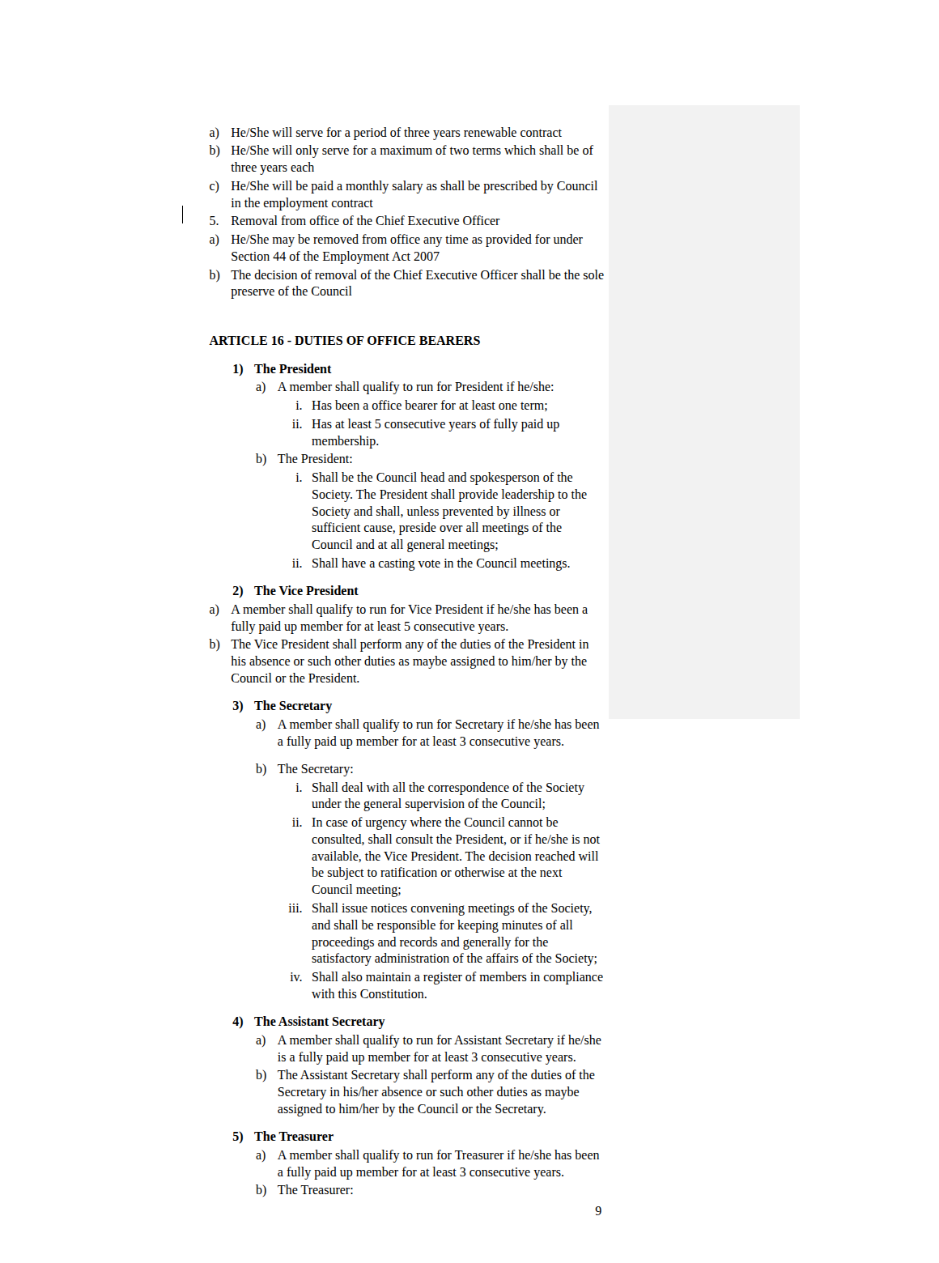a) He/She will serve for a period of three years renewable contract
b) He/She will only serve for a maximum of two terms which shall be of three years each
c) He/She will be paid a monthly salary as shall be prescribed by Council in the employment contract
5. Removal from office of the Chief Executive Officer
a) He/She may be removed from office any time as provided for under Section 44 of the Employment Act 2007
b) The decision of removal of the Chief Executive Officer shall be the sole preserve of the Council
ARTICLE 16 - DUTIES OF OFFICE BEARERS
1) The President
a) A member shall qualify to run for President if he/she:
i. Has been a office bearer for at least one term;
ii. Has at least 5 consecutive years of fully paid up membership.
b) The President:
i. Shall be the Council head and spokesperson of the Society. The President shall provide leadership to the Society and shall, unless prevented by illness or sufficient cause, preside over all meetings of the Council and at all general meetings;
ii. Shall have a casting vote in the Council meetings.
2) The Vice President
a) A member shall qualify to run for Vice President if he/she has been a fully paid up member for at least 5 consecutive years.
b) The Vice President shall perform any of the duties of the President in his absence or such other duties as maybe assigned to him/her by the Council or the President.
3) The Secretary
a) A member shall qualify to run for Secretary if he/she has been a fully paid up member for at least 3 consecutive years.
b) The Secretary:
i. Shall deal with all the correspondence of the Society under the general supervision of the Council;
ii. In case of urgency where the Council cannot be consulted, shall consult the President, or if he/she is not available, the Vice President. The decision reached will be subject to ratification or otherwise at the next Council meeting;
iii. Shall issue notices convening meetings of the Society, and shall be responsible for keeping minutes of all proceedings and records and generally for the satisfactory administration of the affairs of the Society;
iv. Shall also maintain a register of members in compliance with this Constitution.
4) The Assistant Secretary
a) A member shall qualify to run for Assistant Secretary if he/she is a fully paid up member for at least 3 consecutive years.
b) The Assistant Secretary shall perform any of the duties of the Secretary in his/her absence or such other duties as maybe assigned to him/her by the Council or the Secretary.
5) The Treasurer
a) A member shall qualify to run for Treasurer if he/she has been a fully paid up member for at least 3 consecutive years.
b) The Treasurer:
9